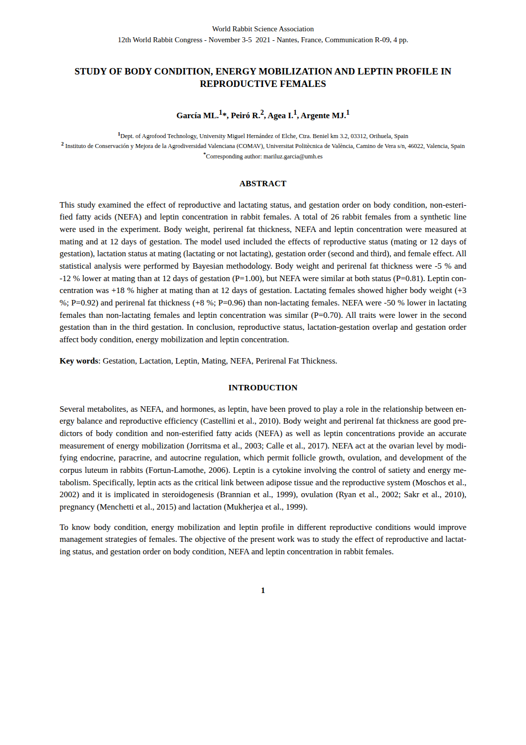World Rabbit Science Association
12th World Rabbit Congress - November 3-5 2021 - Nantes, France, Communication R-09, 4 pp.
Study of body condition, energy mobilization and leptin profile in reproductive females
García ML.1*, Peiró R.2, Agea I.1, Argente MJ.1
1Dept. of Agrofood Technology, University Miguel Hernández of Elche, Ctra. Beniel km 3.2, 03312, Orihuela, Spain
2 Instituto de Conservación y Mejora de la Agrodiversidad Valenciana (COMAV), Universitat Politècnica de València, Camino de Vera s/n, 46022, Valencia, Spain
*Corresponding author: mariluz.garcia@umh.es
ABSTRACT
This study examined the effect of reproductive and lactating status, and gestation order on body condition, non-esterified fatty acids (NEFA) and leptin concentration in rabbit females. A total of 26 rabbit females from a synthetic line were used in the experiment. Body weight, perirenal fat thickness, NEFA and leptin concentration were measured at mating and at 12 days of gestation. The model used included the effects of reproductive status (mating or 12 days of gestation), lactation status at mating (lactating or not lactating), gestation order (second and third), and female effect. All statistical analysis were performed by Bayesian methodology. Body weight and perirenal fat thickness were -5 % and -12 % lower at mating than at 12 days of gestation (P=1.00), but NEFA were similar at both status (P=0.81). Leptin concentration was +18 % higher at mating than at 12 days of gestation. Lactating females showed higher body weight (+3 %; P=0.92) and perirenal fat thickness (+8 %; P=0.96) than non-lactating females. NEFA were -50 % lower in lactating females than non-lactating females and leptin concentration was similar (P=0.70). All traits were lower in the second gestation than in the third gestation. In conclusion, reproductive status, lactation-gestation overlap and gestation order affect body condition, energy mobilization and leptin concentration.
Key words: Gestation, Lactation, Leptin, Mating, NEFA, Perirenal Fat Thickness.
INTRODUCTION
Several metabolites, as NEFA, and hormones, as leptin, have been proved to play a role in the relationship between energy balance and reproductive efficiency (Castellini et al., 2010). Body weight and perirenal fat thickness are good predictors of body condition and non-esterified fatty acids (NEFA) as well as leptin concentrations provide an accurate measurement of energy mobilization (Jorritsma et al., 2003; Calle et al., 2017). NEFA act at the ovarian level by modifying endocrine, paracrine, and autocrine regulation, which permit follicle growth, ovulation, and development of the corpus luteum in rabbits (Fortun-Lamothe, 2006). Leptin is a cytokine involving the control of satiety and energy metabolism. Specifically, leptin acts as the critical link between adipose tissue and the reproductive system (Moschos et al., 2002) and it is implicated in steroidogenesis (Brannian et al., 1999), ovulation (Ryan et al., 2002; Sakr et al., 2010), pregnancy (Menchetti et al., 2015) and lactation (Mukherjea et al., 1999).
To know body condition, energy mobilization and leptin profile in different reproductive conditions would improve management strategies of females. The objective of the present work was to study the effect of reproductive and lactating status, and gestation order on body condition, NEFA and leptin concentration in rabbit females.
1